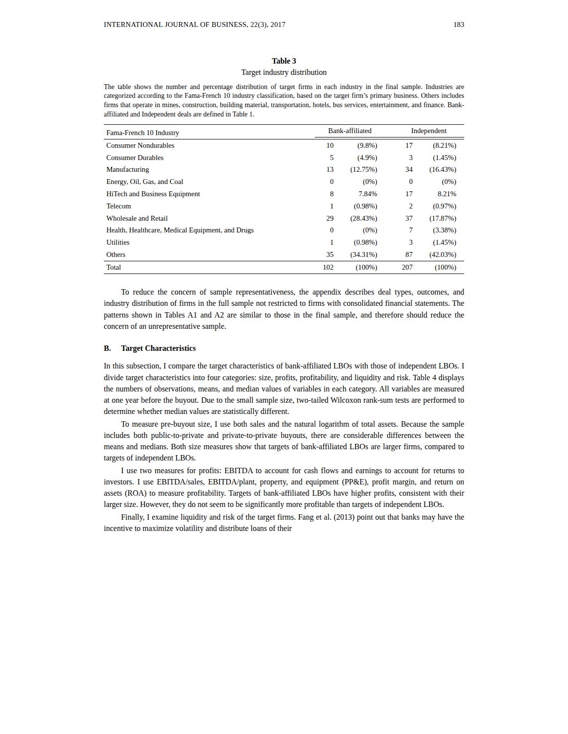INTERNATIONAL JOURNAL OF BUSINESS, 22(3), 2017 183
Table 3 Target industry distribution
The table shows the number and percentage distribution of target firms in each industry in the final sample. Industries are categorized according to the Fama-French 10 industry classification, based on the target firm’s primary business. Others includes firms that operate in mines, construction, building material, transportation, hotels, bus services, entertainment, and finance. Bank-affiliated and Independent deals are defined in Table 1.
| Fama-French 10 Industry | Bank-affiliated | | Independent |
| --- | --- | --- | --- |
| Consumer Nondurables | 10 | (9.8%) | | 17 | (8.21%) |
| Consumer Durables | 5 | (4.9%) | | 3 | (1.45%) |
| Manufacturing | 13 | (12.75%) | | 34 | (16.43%) |
| Energy, Oil, Gas, and Coal | 0 | (0%) | | 0 | (0%) |
| HiTech and Business Equipment | 8 | 7.84% | | 17 | 8.21% |
| Telecom | 1 | (0.98%) | | 2 | (0.97%) |
| Wholesale and Retail | 29 | (28.43%) | | 37 | (17.87%) |
| Health, Healthcare, Medical Equipment, and Drugs | 0 | (0%) | | 7 | (3.38%) |
| Utilities | 1 | (0.98%) | | 3 | (1.45%) |
| Others | 35 | (34.31%) | | 87 | (42.03%) |
| Total | 102 | (100%) | | 207 | (100%) |
To reduce the concern of sample representativeness, the appendix describes deal types, outcomes, and industry distribution of firms in the full sample not restricted to firms with consolidated financial statements. The patterns shown in Tables A1 and A2 are similar to those in the final sample, and therefore should reduce the concern of an unrepresentative sample.
B. Target Characteristics
In this subsection, I compare the target characteristics of bank-affiliated LBOs with those of independent LBOs. I divide target characteristics into four categories: size, profits, profitability, and liquidity and risk. Table 4 displays the numbers of observations, means, and median values of variables in each category. All variables are measured at one year before the buyout. Due to the small sample size, two-tailed Wilcoxon rank-sum tests are performed to determine whether median values are statistically different.
To measure pre-buyout size, I use both sales and the natural logarithm of total assets. Because the sample includes both public-to-private and private-to-private buyouts, there are considerable differences between the means and medians. Both size measures show that targets of bank-affiliated LBOs are larger firms, compared to targets of independent LBOs.
I use two measures for profits: EBITDA to account for cash flows and earnings to account for returns to investors. I use EBITDA/sales, EBITDA/plant, property, and equipment (PP&E), profit margin, and return on assets (ROA) to measure profitability. Targets of bank-affiliated LBOs have higher profits, consistent with their larger size. However, they do not seem to be significantly more profitable than targets of independent LBOs.
Finally, I examine liquidity and risk of the target firms. Fang et al. (2013) point out that banks may have the incentive to maximize volatility and distribute loans of their